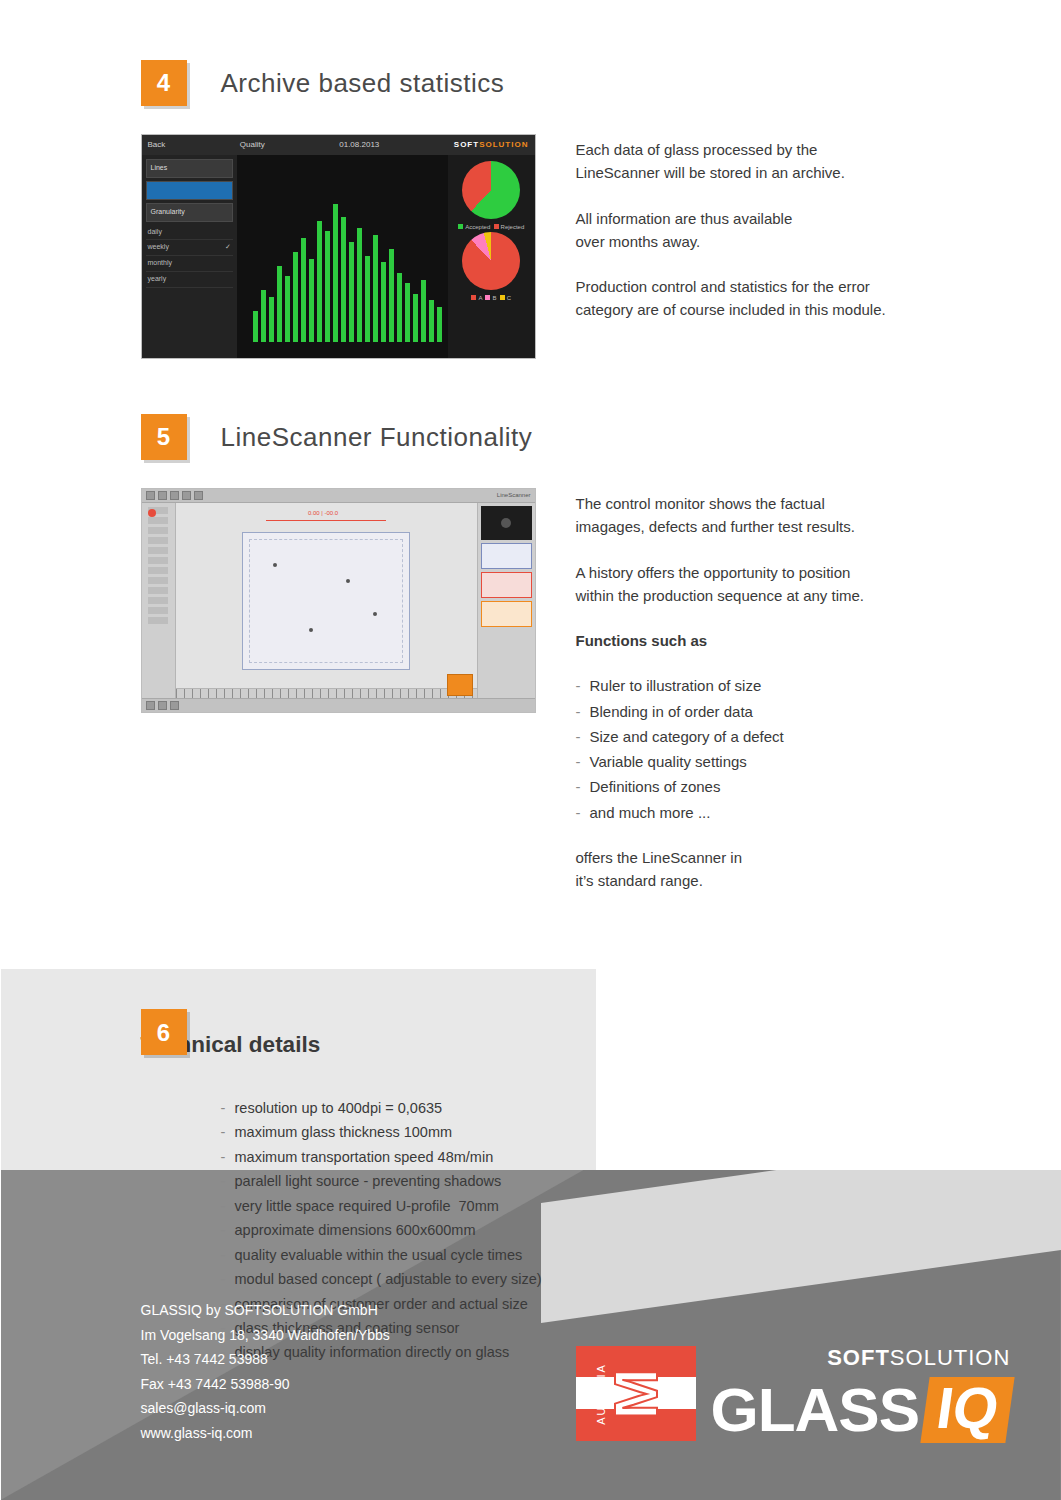4
Archive based statistics
Back Quality 01.08.2013 SOFTSOLUTION
Lines
Granularity
daily
weekly✓
monthly
yearly
Accepted Rejected
A B C
Each data of glass processed by the
LineScanner will be stored in an archive.
All information are thus available
over months away.
Production control and statistics for the error
category are of course included in this module.
5
LineScanner Functionality
LineScanner
0.00 | -00.0
The control monitor shows the factual
imagages, defects and further test results.
A history offers the opportunity to position
within the production sequence at any time.
Functions such as
Ruler to illustration of size
Blending in of order data
Size and category of a defect
Variable quality settings
Definitions of zones
and much more ...
offers the LineScanner in
it’s standard range.
6
Technical details
resolution up to 400dpi = 0,0635
maximum glass thickness 100mm
maximum transportation speed 48m/min
paralell light source - preventing shadows
very little space required U-profile 70mm
approximate dimensions 600x600mm
quality evaluable within the usual cycle times
modul based concept ( adjustable to every size)
comparison of customer order and actual size
glass thickness and coating sensor
display quality information directly on glass
GLASSIQ by SOFTSOLUTION GmbH
Im Vogelsang 18, 3340 Waidhofen/Ybbs
Tel. +43 7442 53988
Fax +43 7442 53988-90
sales@glass-iq.com
www.glass-iq.com
M AUSTRIA
SOFTSOLUTION
GLASS IQ